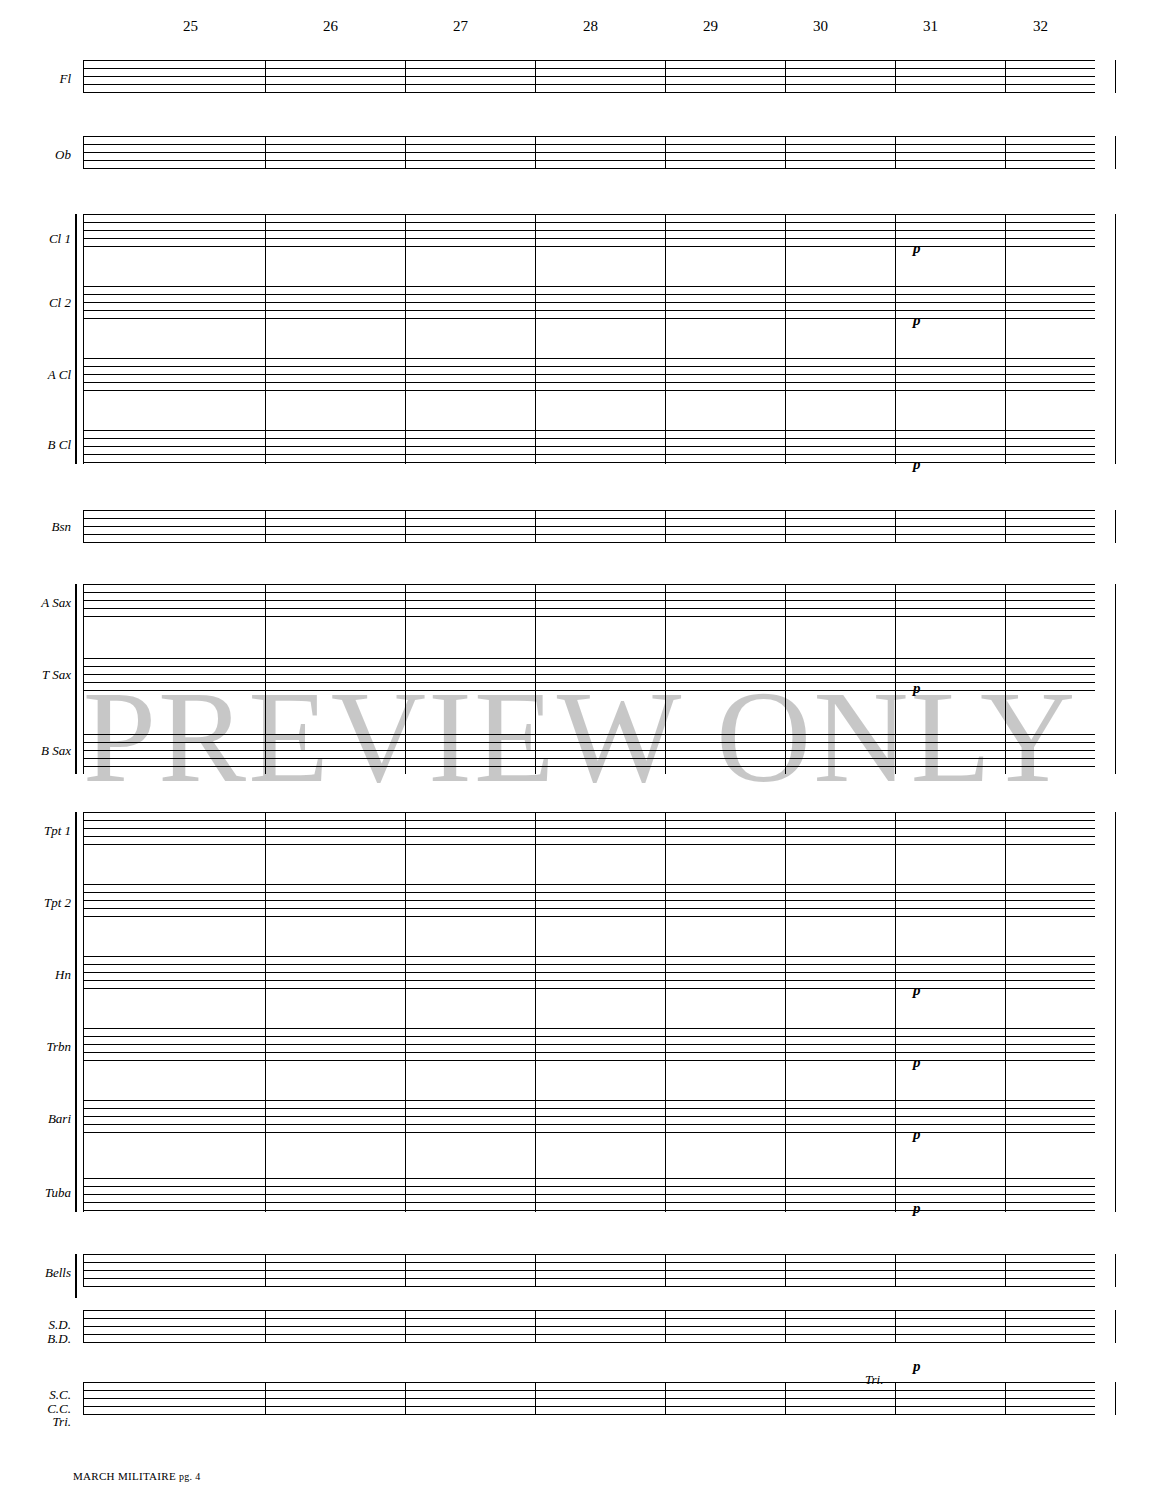25 26 27 28 29 30 31 32
Fl Ob Cl 1 Cl 2 A Cl B Cl Bsn A Sax T Sax B Sax Tpt 1 Tpt 2 Hn Trbn Bari Tuba Bells S.D.
B.D. S.C.
C.C.
Tri.
p p p p p p p p Tri. p
PREVIEW ONLY
MARCH MILITAIRE pg. 4